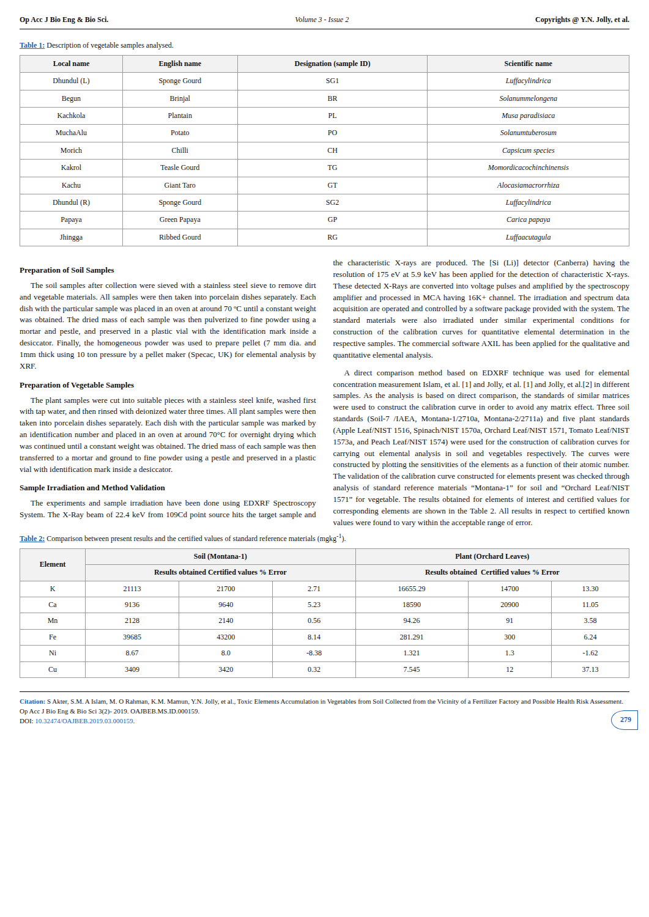Op Acc J Bio Eng & Bio Sci.
Volume 3 - Issue 2
Copyrights @ Y.N. Jolly, et al.
Table 1: Description of vegetable samples analysed.
| Local name | English name | Designation (sample ID) | Scientific name |
| --- | --- | --- | --- |
| Dhundul (L) | Sponge Gourd | SG1 | Luffacylindrica |
| Begun | Brinjal | BR | Solanummelongena |
| Kachkola | Plantain | PL | Musa paradisiaca |
| MuchaAlu | Potato | PO | Solanumtuberosum |
| Morich | Chilli | CH | Capsicum species |
| Kakrol | Teasle Gourd | TG | Momordicacochinchinensis |
| Kachu | Giant Taro | GT | Alocasiamacrorrhiza |
| Dhundul (R) | Sponge Gourd | SG2 | Luffacylindrica |
| Papaya | Green Papaya | GP | Carica papaya |
| Jhingga | Ribbed Gourd | RG | Luffaacutagula |
Preparation of Soil Samples
The soil samples after collection were sieved with a stainless steel sieve to remove dirt and vegetable materials. All samples were then taken into porcelain dishes separately. Each dish with the particular sample was placed in an oven at around 70 ºC until a constant weight was obtained. The dried mass of each sample was then pulverized to fine powder using a mortar and pestle, and preserved in a plastic vial with the identification mark inside a desiccator. Finally, the homogeneous powder was used to prepare pellet (7 mm dia. and 1mm thick using 10 ton pressure by a pellet maker (Specac, UK) for elemental analysis by XRF.
Preparation of Vegetable Samples
The plant samples were cut into suitable pieces with a stainless steel knife, washed first with tap water, and then rinsed with deionized water three times. All plant samples were then taken into porcelain dishes separately. Each dish with the particular sample was marked by an identification number and placed in an oven at around 70°C for overnight drying which was continued until a constant weight was obtained. The dried mass of each sample was then transferred to a mortar and ground to fine powder using a pestle and preserved in a plastic vial with identification mark inside a desiccator.
Sample Irradiation and Method Validation
The experiments and sample irradiation have been done using EDXRF Spectroscopy System. The X-Ray beam of 22.4 keV from 109Cd point source hits the target sample and the characteristic X-rays are produced. The [Si (Li)] detector (Canberra) having the resolution of 175 eV at 5.9 keV has been applied for the detection of characteristic X-rays. These detected X-Rays are converted into voltage pulses and amplified by the spectroscopy amplifier and processed in MCA having 16K+ channel. The irradiation and spectrum data acquisition are operated and controlled by a software package provided with the system. The standard materials were also irradiated under similar experimental conditions for construction of the calibration curves for quantitative elemental determination in the respective samples. The commercial software AXIL has been applied for the qualitative and quantitative elemental analysis.
A direct comparison method based on EDXRF technique was used for elemental concentration measurement Islam, et al. [1] and Jolly, et al. [1] and Jolly, et al.[2] in different samples. As the analysis is based on direct comparison, the standards of similar matrices were used to construct the calibration curve in order to avoid any matrix effect. Three soil standards (Soil-7 /IAEA, Montana-1/2710a, Montana-2/2711a) and five plant standards (Apple Leaf/NIST 1516, Spinach/NIST 1570a, Orchard Leaf/NIST 1571, Tomato Leaf/NIST 1573a, and Peach Leaf/NIST 1574) were used for the construction of calibration curves for carrying out elemental analysis in soil and vegetables respectively. The curves were constructed by plotting the sensitivities of the elements as a function of their atomic number. The validation of the calibration curve constructed for elements present was checked through analysis of standard reference materials “Montana-1” for soil and “Orchard Leaf/NIST 1571” for vegetable. The results obtained for elements of interest and certified values for corresponding elements are shown in the Table 2. All results in respect to certified known values were found to vary within the acceptable range of error.
Table 2: Comparison between present results and the certified values of standard reference materials (mgkg-1).
| Element | Soil (Montana-1) | Plant (Orchard Leaves) |
| --- | --- | --- |
| Results obtained Certified values % Error | Results obtained Certified values % Error |
| K | 21113 | 21700 | 2.71 | 16655.29 | 14700 | 13.30 |
| Ca | 9136 | 9640 | 5.23 | 18590 | 20900 | 11.05 |
| Mn | 2128 | 2140 | 0.56 | 94.26 | 91 | 3.58 |
| Fe | 39685 | 43200 | 8.14 | 281.291 | 300 | 6.24 |
| Ni | 8.67 | 8.0 | -8.38 | 1.321 | 1.3 | -1.62 |
| Cu | 3409 | 3420 | 0.32 | 7.545 | 12 | 37.13 |
Citation: S Akter, S.M. A Islam, M. O Rahman, K.M. Mamun, Y.N. Jolly, et al., Toxic Elements Accumulation in Vegetables from Soil Collected from the Vicinity of a Fertilizer Factory and Possible Health Risk Assessment. Op Acc J Bio Eng & Bio Sci 3(2)- 2019. OAJBEB.MS.ID.000159.
DOI: 10.32474/OAJBEB.2019.03.000159.
279